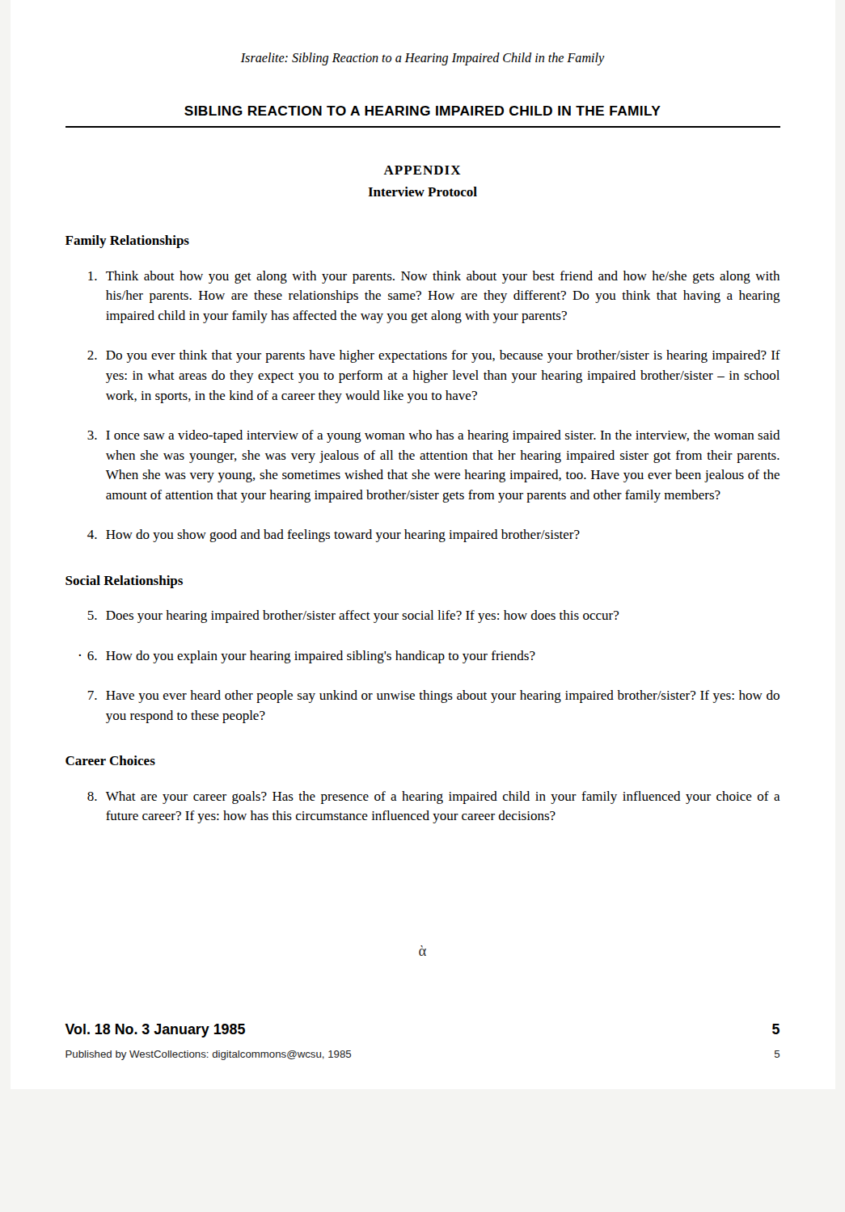Israelite: Sibling Reaction to a Hearing Impaired Child in the Family
SIBLING REACTION TO A HEARING IMPAIRED CHILD IN THE FAMILY
APPENDIX
Interview Protocol
Family Relationships
Think about how you get along with your parents. Now think about your best friend and how he/she gets along with his/her parents. How are these relationships the same? How are they different? Do you think that having a hearing impaired child in your family has affected the way you get along with your parents?
Do you ever think that your parents have higher expectations for you, because your brother/sister is hearing impaired? If yes: in what areas do they expect you to perform at a higher level than your hearing impaired brother/sister – in school work, in sports, in the kind of a career they would like you to have?
I once saw a video-taped interview of a young woman who has a hearing impaired sister. In the interview, the woman said when she was younger, she was very jealous of all the attention that her hearing impaired sister got from their parents. When she was very young, she sometimes wished that she were hearing impaired, too. Have you ever been jealous of the amount of attention that your hearing impaired brother/sister gets from your parents and other family members?
How do you show good and bad feelings toward your hearing impaired brother/sister?
Social Relationships
Does your hearing impaired brother/sister affect your social life? If yes: how does this occur?
How do you explain your hearing impaired sibling's handicap to your friends?
Have you ever heard other people say unkind or unwise things about your hearing impaired brother/sister? If yes: how do you respond to these people?
Career Choices
What are your career goals? Has the presence of a hearing impaired child in your family influenced your choice of a future career? If yes: how has this circumstance influenced your career decisions?
ὰ
Vol. 18 No. 3 January 1985 5
Published by WestCollections: digitalcommons@wcsu, 1985 5